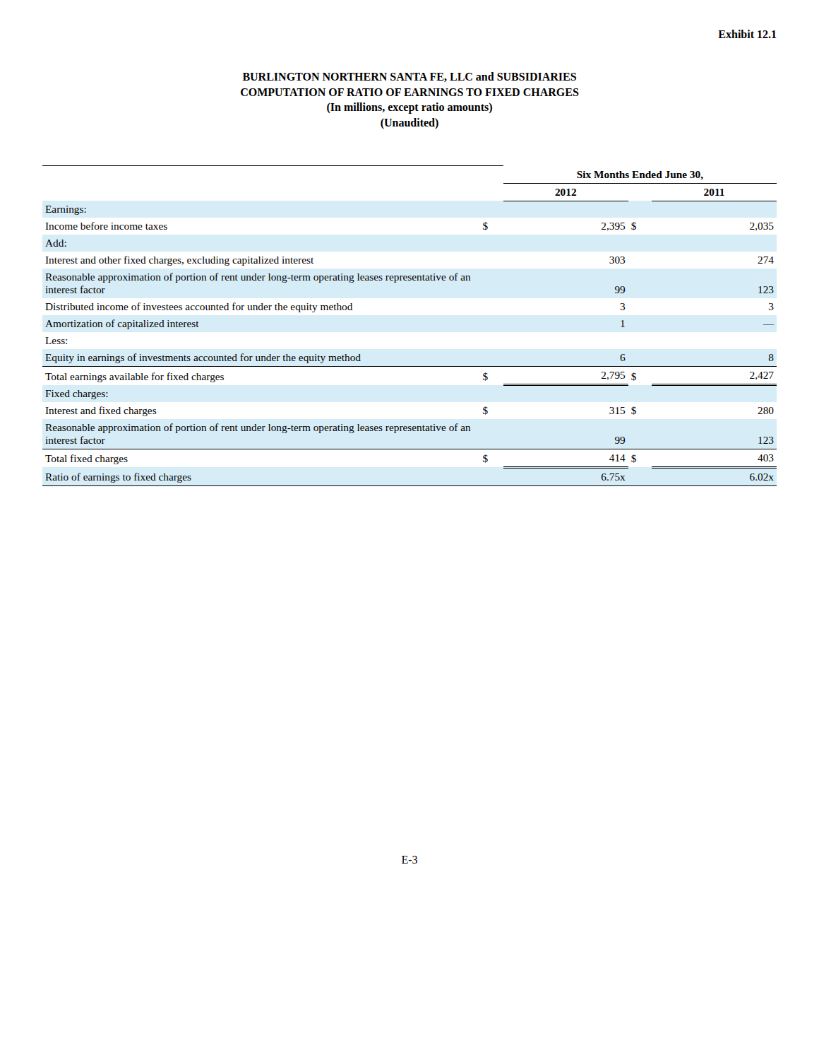Exhibit 12.1
BURLINGTON NORTHERN SANTA FE, LLC and SUBSIDIARIES
COMPUTATION OF RATIO OF EARNINGS TO FIXED CHARGES
(In millions, except ratio amounts)
(Unaudited)
| | | Six Months Ended June 30, |
| | | 2012 | | 2011 |
| Earnings: | | | | |
| Income before income taxes | $ | 2,395 | $ | 2,035 |
| Add: | | | | |
| Interest and other fixed charges, excluding capitalized interest | | 303 | | 274 |
| Reasonable approximation of portion of rent under long-term operating leases representative of an interest factor | | 99 | | 123 |
| Distributed income of investees accounted for under the equity method | | 3 | | 3 |
| Amortization of capitalized interest | | 1 | | — |
| Less: | | | | |
| Equity in earnings of investments accounted for under the equity method | | 6 | | 8 |
| Total earnings available for fixed charges | $ | 2,795 | $ | 2,427 |
| Fixed charges: | | | | |
| Interest and fixed charges | $ | 315 | $ | 280 |
| Reasonable approximation of portion of rent under long-term operating leases representative of an interest factor | | 99 | | 123 |
| Total fixed charges | $ | 414 | $ | 403 |
| Ratio of earnings to fixed charges | | 6.75x | | 6.02x |
E-3